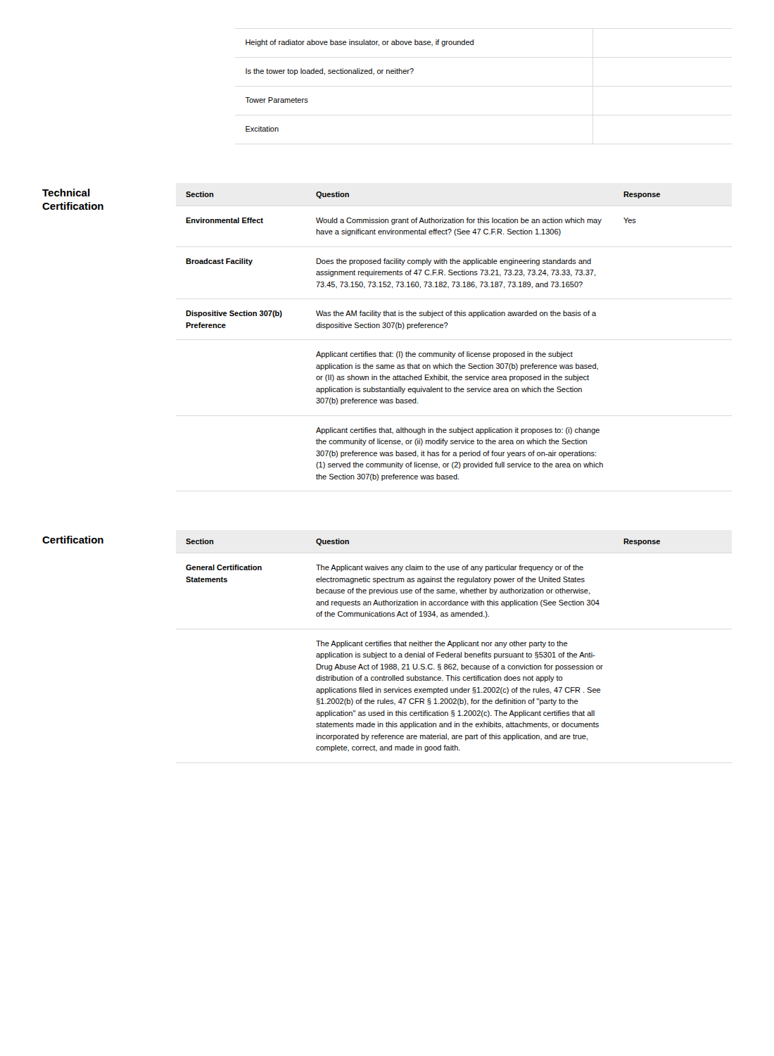| Height of radiator above base insulator, or above base, if grounded | |
| Is the tower top loaded, sectionalized, or neither? | |
| Tower Parameters | |
| Excitation | |
Technical
Certification
| Section | Question | Response |
| --- | --- | --- |
| Environmental Effect | Would a Commission grant of Authorization for this location be an action which may have a significant environmental effect? (See 47 C.F.R. Section 1.1306) | Yes |
| Broadcast Facility | Does the proposed facility comply with the applicable engineering standards and assignment requirements of 47 C.F.R. Sections 73.21, 73.23, 73.24, 73.33, 73.37, 73.45, 73.150, 73.152, 73.160, 73.182, 73.186, 73.187, 73.189, and 73.1650? | |
| Dispositive Section 307(b) Preference | Was the AM facility that is the subject of this application awarded on the basis of a dispositive Section 307(b) preference? | |
| | Applicant certifies that: (I) the community of license proposed in the subject application is the same as that on which the Section 307(b) preference was based, or (II) as shown in the attached Exhibit, the service area proposed in the subject application is substantially equivalent to the service area on which the Section 307(b) preference was based. | |
| | Applicant certifies that, although in the subject application it proposes to: (i) change the community of license, or (ii) modify service to the area on which the Section 307(b) preference was based, it has for a period of four years of on-air operations: (1) served the community of license, or (2) provided full service to the area on which the Section 307(b) preference was based. | |
Certification
| Section | Question | Response |
| --- | --- | --- |
| General Certification Statements | The Applicant waives any claim to the use of any particular frequency or of the electromagnetic spectrum as against the regulatory power of the United States because of the previous use of the same, whether by authorization or otherwise, and requests an Authorization in accordance with this application (See Section 304 of the Communications Act of 1934, as amended.). | |
| | The Applicant certifies that neither the Applicant nor any other party to the application is subject to a denial of Federal benefits pursuant to §5301 of the Anti-Drug Abuse Act of 1988, 21 U.S.C. § 862, because of a conviction for possession or distribution of a controlled substance. This certification does not apply to applications filed in services exempted under §1.2002(c) of the rules, 47 CFR . See §1.2002(b) of the rules, 47 CFR § 1.2002(b), for the definition of "party to the application" as used in this certification § 1.2002(c). The Applicant certifies that all statements made in this application and in the exhibits, attachments, or documents incorporated by reference are material, are part of this application, and are true, complete, correct, and made in good faith. | |